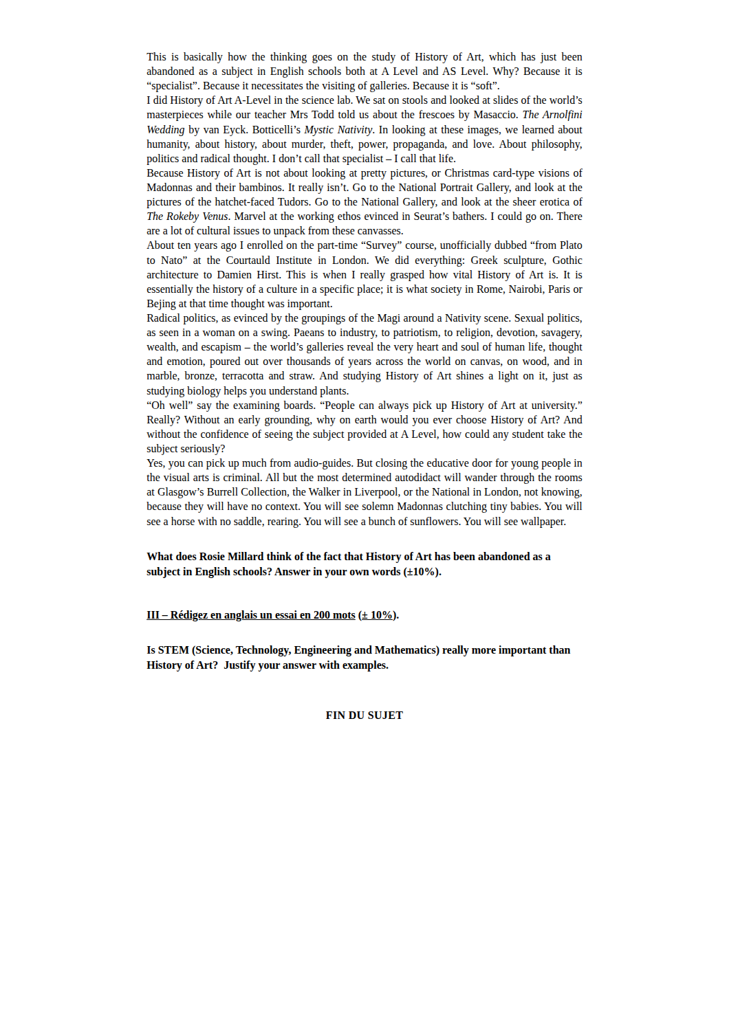This is basically how the thinking goes on the study of History of Art, which has just been abandoned as a subject in English schools both at A Level and AS Level. Why? Because it is “specialist”. Because it necessitates the visiting of galleries. Because it is “soft”.
I did History of Art A-Level in the science lab. We sat on stools and looked at slides of the world’s masterpieces while our teacher Mrs Todd told us about the frescoes by Masaccio. The Arnolfini Wedding by van Eyck. Botticelli’s Mystic Nativity. In looking at these images, we learned about humanity, about history, about murder, theft, power, propaganda, and love. About philosophy, politics and radical thought. I don’t call that specialist – I call that life.
Because History of Art is not about looking at pretty pictures, or Christmas card-type visions of Madonnas and their bambinos. It really isn’t. Go to the National Portrait Gallery, and look at the pictures of the hatchet-faced Tudors. Go to the National Gallery, and look at the sheer erotica of The Rokeby Venus. Marvel at the working ethos evinced in Seurat’s bathers. I could go on. There are a lot of cultural issues to unpack from these canvasses.
About ten years ago I enrolled on the part-time “Survey” course, unofficially dubbed “from Plato to Nato” at the Courtauld Institute in London. We did everything: Greek sculpture, Gothic architecture to Damien Hirst. This is when I really grasped how vital History of Art is. It is essentially the history of a culture in a specific place; it is what society in Rome, Nairobi, Paris or Bejing at that time thought was important.
Radical politics, as evinced by the groupings of the Magi around a Nativity scene. Sexual politics, as seen in a woman on a swing. Paeans to industry, to patriotism, to religion, devotion, savagery, wealth, and escapism – the world’s galleries reveal the very heart and soul of human life, thought and emotion, poured out over thousands of years across the world on canvas, on wood, and in marble, bronze, terracotta and straw. And studying History of Art shines a light on it, just as studying biology helps you understand plants.
“Oh well” say the examining boards. “People can always pick up History of Art at university.” Really? Without an early grounding, why on earth would you ever choose History of Art? And without the confidence of seeing the subject provided at A Level, how could any student take the subject seriously?
Yes, you can pick up much from audio-guides. But closing the educative door for young people in the visual arts is criminal. All but the most determined autodidact will wander through the rooms at Glasgow’s Burrell Collection, the Walker in Liverpool, or the National in London, not knowing, because they will have no context. You will see solemn Madonnas clutching tiny babies. You will see a horse with no saddle, rearing. You will see a bunch of sunflowers. You will see wallpaper.
What does Rosie Millard think of the fact that History of Art has been abandoned as a subject in English schools? Answer in your own words (±10%).
III – Rédigez en anglais un essai en 200 mots (± 10%).
Is STEM (Science, Technology, Engineering and Mathematics) really more important than History of Art? Justify your answer with examples.
FIN DU SUJET